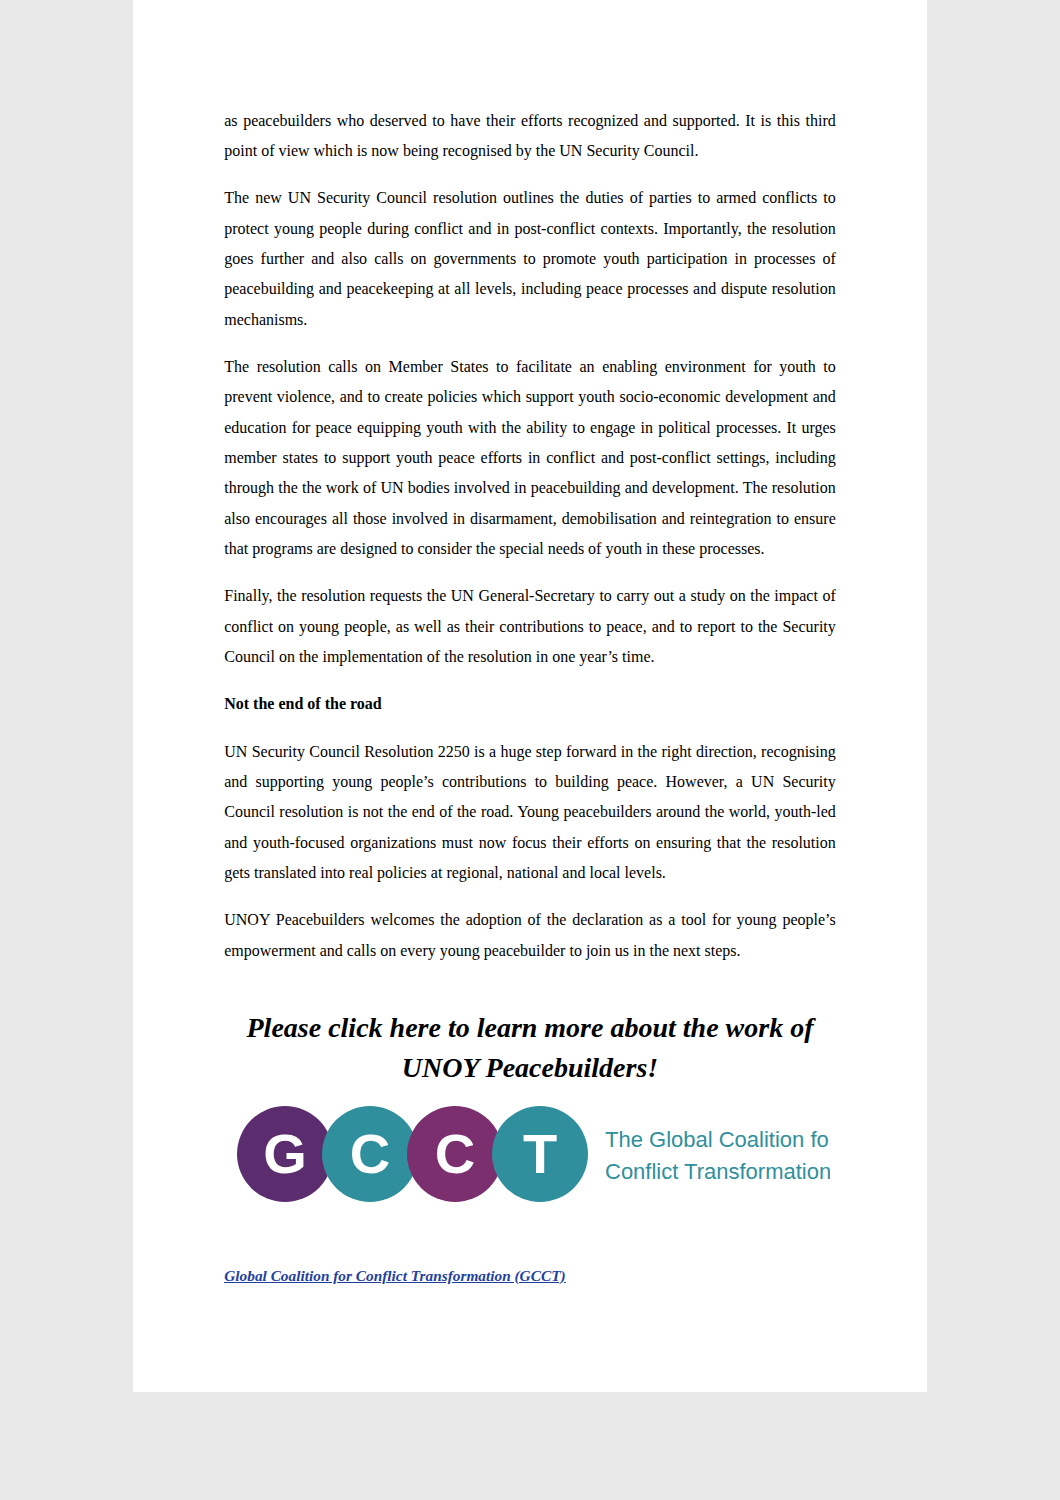as peacebuilders who deserved to have their efforts recognized and supported. It is this third point of view which is now being recognised by the UN Security Council.
The new UN Security Council resolution outlines the duties of parties to armed conflicts to protect young people during conflict and in post-conflict contexts. Importantly, the resolution goes further and also calls on governments to promote youth participation in processes of peacebuilding and peacekeeping at all levels, including peace processes and dispute resolution mechanisms.
The resolution calls on Member States to facilitate an enabling environment for youth to prevent violence, and to create policies which support youth socio-economic development and education for peace equipping youth with the ability to engage in political processes. It urges member states to support youth peace efforts in conflict and post-conflict settings, including through the the work of UN bodies involved in peacebuilding and development. The resolution also encourages all those involved in disarmament, demobilisation and reintegration to ensure that programs are designed to consider the special needs of youth in these processes.
Finally, the resolution requests the UN General-Secretary to carry out a study on the impact of conflict on young people, as well as their contributions to peace, and to report to the Security Council on the implementation of the resolution in one year’s time.
Not the end of the road
UN Security Council Resolution 2250 is a huge step forward in the right direction, recognising and supporting young people’s contributions to building peace. However, a UN Security Council resolution is not the end of the road. Young peacebuilders around the world, youth-led and youth-focused organizations must now focus their efforts on ensuring that the resolution gets translated into real policies at regional, national and local levels.
UNOY Peacebuilders welcomes the adoption of the declaration as a tool for young people’s empowerment and calls on every young peacebuilder to join us in the next steps.
Please click here to learn more about the work of UNOY Peacebuilders!
G C C T The Global Coalition for Conflict Transformation
Global Coalition for Conflict Transformation (GCCT)